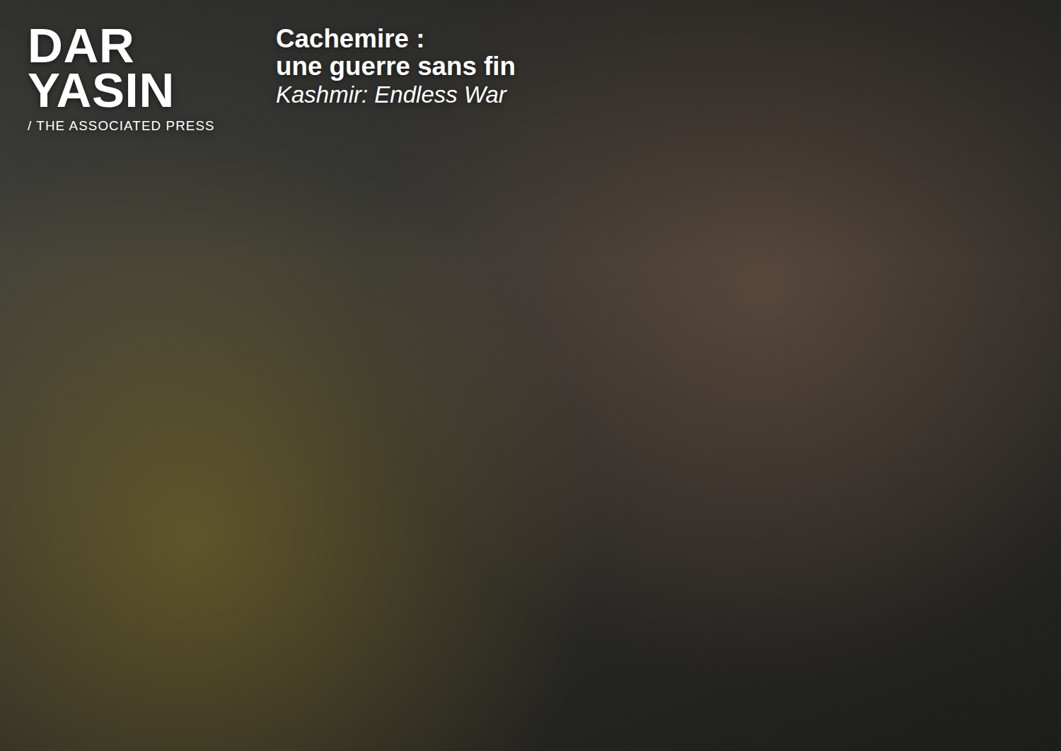Dar
Yasin
/ The Associated Press
Cachemire :
une guerre sans fin
Kashmir: Endless War